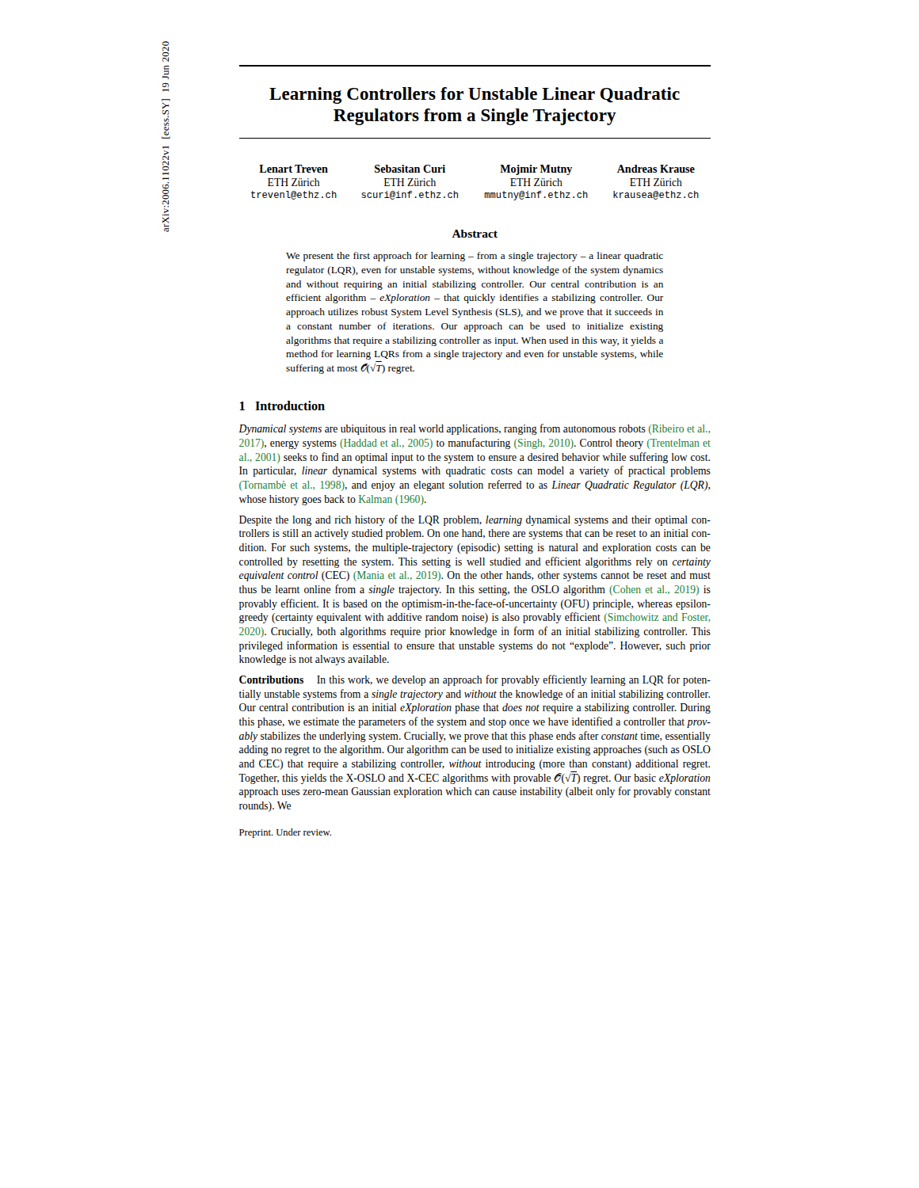arXiv:2006.11022v1 [eess.SY] 19 Jun 2020
Learning Controllers for Unstable Linear Quadratic
Regulators from a Single Trajectory
| Lenart Treven ETH Zürich trevenl@ethz.ch | Sebasitan Curi ETH Zürich scuri@inf.ethz.ch | Mojmir Mutny ETH Zürich mmutny@inf.ethz.ch | Andreas Krause ETH Zürich krausea@ethz.ch |
Abstract
We present the first approach for learning – from a single trajectory – a linear quadratic regulator (LQR), even for unstable systems, without knowledge of the system dynamics and without requiring an initial stabilizing controller. Our central contribution is an efficient algorithm – eXploration – that quickly identifies a stabilizing controller. Our approach utilizes robust System Level Synthesis (SLS), and we prove that it succeeds in a constant number of iterations. Our approach can be used to initialize existing algorithms that require a stabilizing controller as input. When used in this way, it yields a method for learning LQRs from a single trajectory and even for unstable systems, while suffering at most 𝒪̃(√T) regret.
1 Introduction
Dynamical systems are ubiquitous in real world applications, ranging from autonomous robots (Ribeiro et al., 2017), energy systems (Haddad et al., 2005) to manufacturing (Singh, 2010). Control theory (Trentelman et al., 2001) seeks to find an optimal input to the system to ensure a desired behavior while suffering low cost. In particular, linear dynamical systems with quadratic costs can model a variety of practical problems (Tornambè et al., 1998), and enjoy an elegant solution referred to as Linear Quadratic Regulator (LQR), whose history goes back to Kalman (1960).
Despite the long and rich history of the LQR problem, learning dynamical systems and their optimal controllers is still an actively studied problem. On one hand, there are systems that can be reset to an initial condition. For such systems, the multiple-trajectory (episodic) setting is natural and exploration costs can be controlled by resetting the system. This setting is well studied and efficient algorithms rely on certainty equivalent control (CEC) (Mania et al., 2019). On the other hands, other systems cannot be reset and must thus be learnt online from a single trajectory. In this setting, the OSLO algorithm (Cohen et al., 2019) is provably efficient. It is based on the optimism-in-the-face-of-uncertainty (OFU) principle, whereas epsilon-greedy (certainty equivalent with additive random noise) is also provably efficient (Simchowitz and Foster, 2020). Crucially, both algorithms require prior knowledge in form of an initial stabilizing controller. This privileged information is essential to ensure that unstable systems do not “explode”. However, such prior knowledge is not always available.
Contributions In this work, we develop an approach for provably efficiently learning an LQR for potentially unstable systems from a single trajectory and without the knowledge of an initial stabilizing controller. Our central contribution is an initial eXploration phase that does not require a stabilizing controller. During this phase, we estimate the parameters of the system and stop once we have identified a controller that provably stabilizes the underlying system. Crucially, we prove that this phase ends after constant time, essentially adding no regret to the algorithm. Our algorithm can be used to initialize existing approaches (such as OSLO and CEC) that require a stabilizing controller, without introducing (more than constant) additional regret. Together, this yields the X-OSLO and X-CEC algorithms with provable 𝒪̃(√T) regret. Our basic eXploration approach uses zero-mean Gaussian exploration which can cause instability (albeit only for provably constant rounds). We
Preprint. Under review.